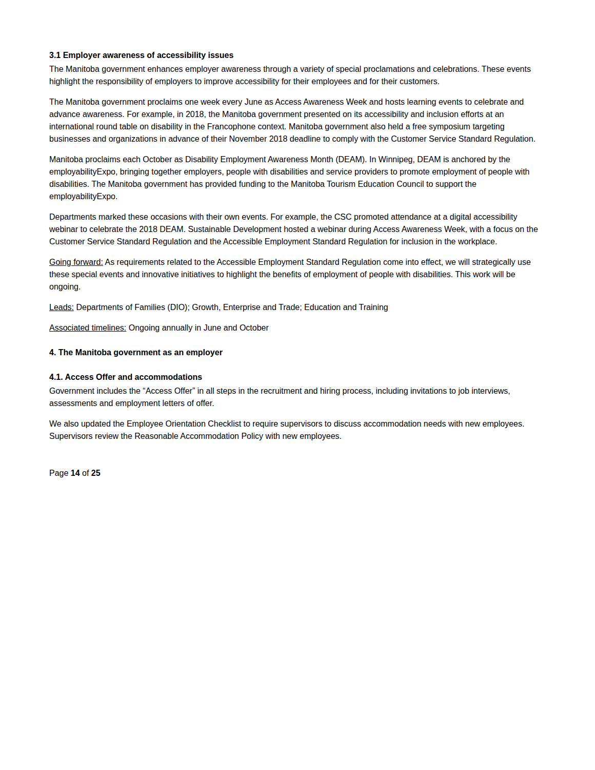3.1 Employer awareness of accessibility issues
The Manitoba government enhances employer awareness through a variety of special proclamations and celebrations. These events highlight the responsibility of employers to improve accessibility for their employees and for their customers.
The Manitoba government proclaims one week every June as Access Awareness Week and hosts learning events to celebrate and advance awareness. For example, in 2018, the Manitoba government presented on its accessibility and inclusion efforts at an international round table on disability in the Francophone context. Manitoba government also held a free symposium targeting businesses and organizations in advance of their November 2018 deadline to comply with the Customer Service Standard Regulation.
Manitoba proclaims each October as Disability Employment Awareness Month (DEAM). In Winnipeg, DEAM is anchored by the employabilityExpo, bringing together employers, people with disabilities and service providers to promote employment of people with disabilities. The Manitoba government has provided funding to the Manitoba Tourism Education Council to support the employabilityExpo.
Departments marked these occasions with their own events. For example, the CSC promoted attendance at a digital accessibility webinar to celebrate the 2018 DEAM. Sustainable Development hosted a webinar during Access Awareness Week, with a focus on the Customer Service Standard Regulation and the Accessible Employment Standard Regulation for inclusion in the workplace.
Going forward: As requirements related to the Accessible Employment Standard Regulation come into effect, we will strategically use these special events and innovative initiatives to highlight the benefits of employment of people with disabilities. This work will be ongoing.
Leads: Departments of Families (DIO); Growth, Enterprise and Trade; Education and Training
Associated timelines: Ongoing annually in June and October
4. The Manitoba government as an employer
4.1. Access Offer and accommodations
Government includes the “Access Offer” in all steps in the recruitment and hiring process, including invitations to job interviews, assessments and employment letters of offer.
We also updated the Employee Orientation Checklist to require supervisors to discuss accommodation needs with new employees. Supervisors review the Reasonable Accommodation Policy with new employees.
Page 14 of 25